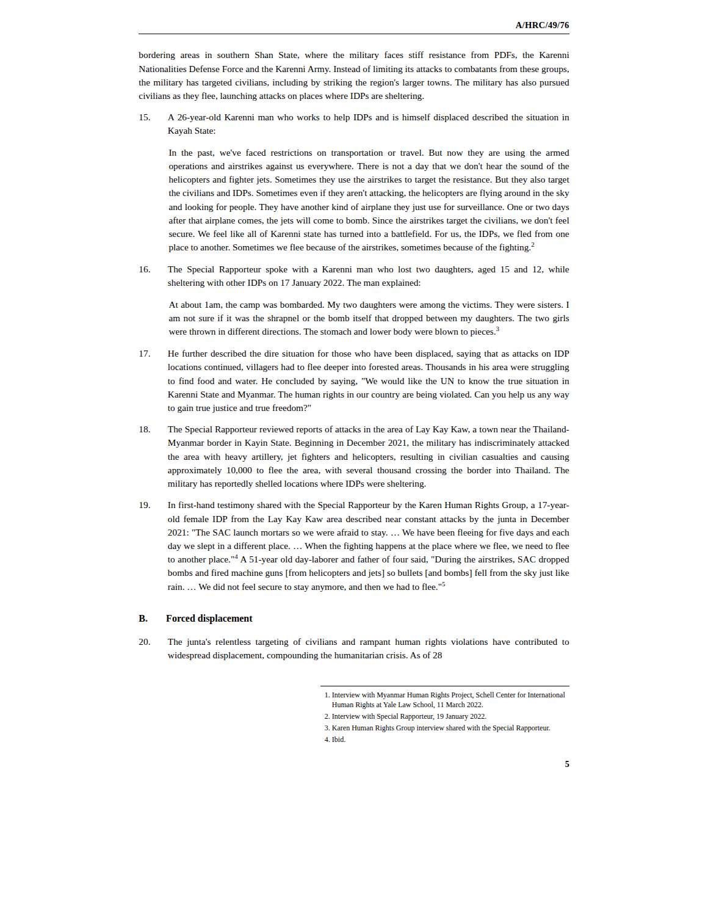A/HRC/49/76
bordering areas in southern Shan State, where the military faces stiff resistance from PDFs, the Karenni Nationalities Defense Force and the Karenni Army. Instead of limiting its attacks to combatants from these groups, the military has targeted civilians, including by striking the region's larger towns. The military has also pursued civilians as they flee, launching attacks on places where IDPs are sheltering.
15.
A 26-year-old Karenni man who works to help IDPs and is himself displaced described the situation in Kayah State:
In the past, we've faced restrictions on transportation or travel. But now they are using the armed operations and airstrikes against us everywhere. There is not a day that we don't hear the sound of the helicopters and fighter jets. Sometimes they use the airstrikes to target the resistance. But they also target the civilians and IDPs. Sometimes even if they aren't attacking, the helicopters are flying around in the sky and looking for people. They have another kind of airplane they just use for surveillance. One or two days after that airplane comes, the jets will come to bomb. Since the airstrikes target the civilians, we don't feel secure. We feel like all of Karenni state has turned into a battlefield. For us, the IDPs, we fled from one place to another. Sometimes we flee because of the airstrikes, sometimes because of the fighting.2
16.
The Special Rapporteur spoke with a Karenni man who lost two daughters, aged 15 and 12, while sheltering with other IDPs on 17 January 2022. The man explained:
At about 1am, the camp was bombarded. My two daughters were among the victims. They were sisters. I am not sure if it was the shrapnel or the bomb itself that dropped between my daughters. The two girls were thrown in different directions. The stomach and lower body were blown to pieces.3
17.
He further described the dire situation for those who have been displaced, saying that as attacks on IDP locations continued, villagers had to flee deeper into forested areas. Thousands in his area were struggling to find food and water. He concluded by saying, "We would like the UN to know the true situation in Karenni State and Myanmar. The human rights in our country are being violated. Can you help us any way to gain true justice and true freedom?"
18.
The Special Rapporteur reviewed reports of attacks in the area of Lay Kay Kaw, a town near the Thailand-Myanmar border in Kayin State. Beginning in December 2021, the military has indiscriminately attacked the area with heavy artillery, jet fighters and helicopters, resulting in civilian casualties and causing approximately 10,000 to flee the area, with several thousand crossing the border into Thailand. The military has reportedly shelled locations where IDPs were sheltering.
19.
In first-hand testimony shared with the Special Rapporteur by the Karen Human Rights Group, a 17-year-old female IDP from the Lay Kay Kaw area described near constant attacks by the junta in December 2021: "The SAC launch mortars so we were afraid to stay. … We have been fleeing for five days and each day we slept in a different place. … When the fighting happens at the place where we flee, we need to flee to another place."4 A 51-year old day-laborer and father of four said, "During the airstrikes, SAC dropped bombs and fired machine guns [from helicopters and jets] so bullets [and bombs] fell from the sky just like rain. … We did not feel secure to stay anymore, and then we had to flee."5
B. Forced displacement
20.
The junta's relentless targeting of civilians and rampant human rights violations have contributed to widespread displacement, compounding the humanitarian crisis. As of 28
Interview with Myanmar Human Rights Project, Schell Center for International Human Rights at Yale Law School, 11 March 2022.
Interview with Special Rapporteur, 19 January 2022.
Karen Human Rights Group interview shared with the Special Rapporteur.
Ibid.
5